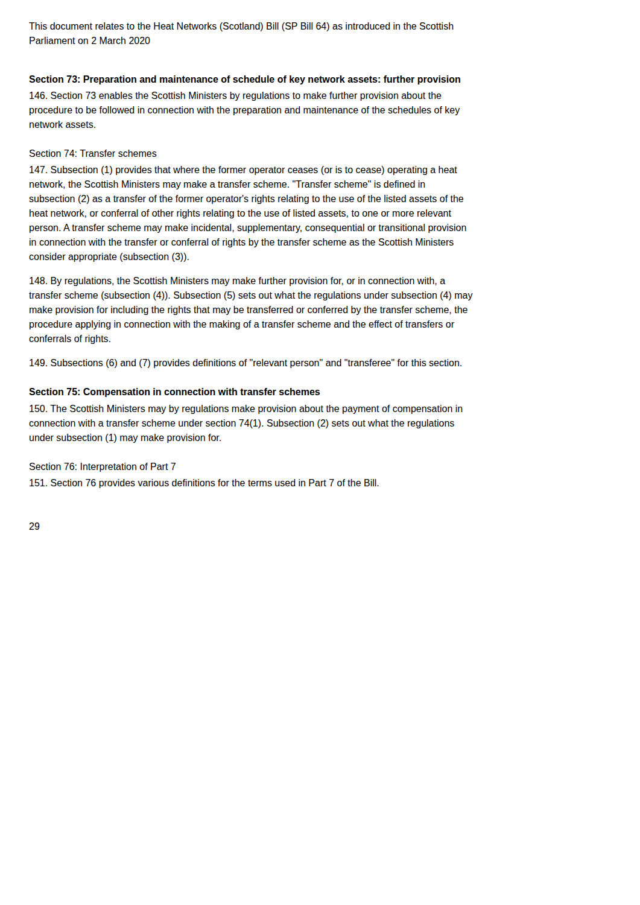This document relates to the Heat Networks (Scotland) Bill (SP Bill 64) as introduced in the Scottish Parliament on 2 March 2020
Section 73: Preparation and maintenance of schedule of key network assets: further provision
146. Section 73 enables the Scottish Ministers by regulations to make further provision about the procedure to be followed in connection with the preparation and maintenance of the schedules of key network assets.
Section 74: Transfer schemes
147. Subsection (1) provides that where the former operator ceases (or is to cease) operating a heat network, the Scottish Ministers may make a transfer scheme. "Transfer scheme" is defined in subsection (2) as a transfer of the former operator's rights relating to the use of the listed assets of the heat network, or conferral of other rights relating to the use of listed assets, to one or more relevant person. A transfer scheme may make incidental, supplementary, consequential or transitional provision in connection with the transfer or conferral of rights by the transfer scheme as the Scottish Ministers consider appropriate (subsection (3)).
148. By regulations, the Scottish Ministers may make further provision for, or in connection with, a transfer scheme (subsection (4)). Subsection (5) sets out what the regulations under subsection (4) may make provision for including the rights that may be transferred or conferred by the transfer scheme, the procedure applying in connection with the making of a transfer scheme and the effect of transfers or conferrals of rights.
149. Subsections (6) and (7) provides definitions of "relevant person" and "transferee" for this section.
Section 75: Compensation in connection with transfer schemes
150. The Scottish Ministers may by regulations make provision about the payment of compensation in connection with a transfer scheme under section 74(1). Subsection (2) sets out what the regulations under subsection (1) may make provision for.
Section 76: Interpretation of Part 7
151. Section 76 provides various definitions for the terms used in Part 7 of the Bill.
29